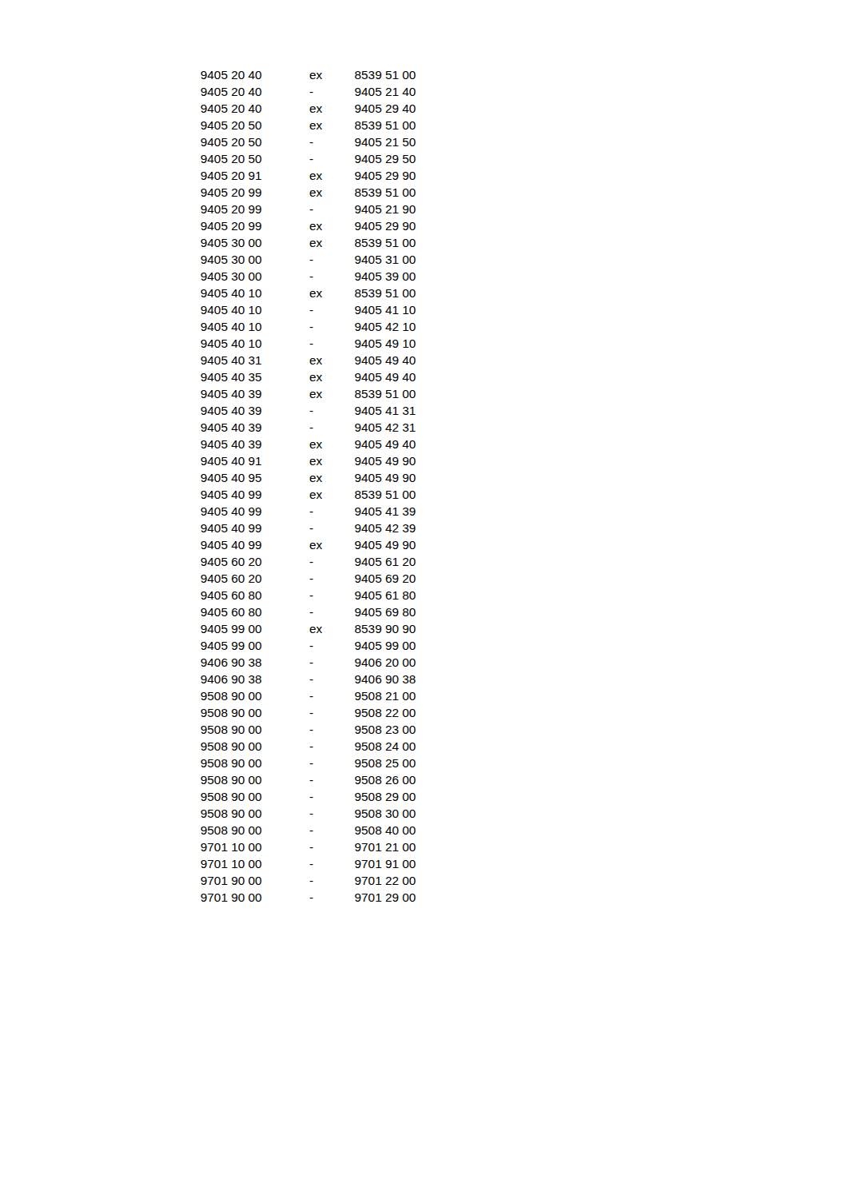| 9405 20 40 | ex | 8539 51 00 |
| 9405 20 40 | - | 9405 21 40 |
| 9405 20 40 | ex | 9405 29 40 |
| 9405 20 50 | ex | 8539 51 00 |
| 9405 20 50 | - | 9405 21 50 |
| 9405 20 50 | - | 9405 29 50 |
| 9405 20 91 | ex | 9405 29 90 |
| 9405 20 99 | ex | 8539 51 00 |
| 9405 20 99 | - | 9405 21 90 |
| 9405 20 99 | ex | 9405 29 90 |
| 9405 30 00 | ex | 8539 51 00 |
| 9405 30 00 | - | 9405 31 00 |
| 9405 30 00 | - | 9405 39 00 |
| 9405 40 10 | ex | 8539 51 00 |
| 9405 40 10 | - | 9405 41 10 |
| 9405 40 10 | - | 9405 42 10 |
| 9405 40 10 | - | 9405 49 10 |
| 9405 40 31 | ex | 9405 49 40 |
| 9405 40 35 | ex | 9405 49 40 |
| 9405 40 39 | ex | 8539 51 00 |
| 9405 40 39 | - | 9405 41 31 |
| 9405 40 39 | - | 9405 42 31 |
| 9405 40 39 | ex | 9405 49 40 |
| 9405 40 91 | ex | 9405 49 90 |
| 9405 40 95 | ex | 9405 49 90 |
| 9405 40 99 | ex | 8539 51 00 |
| 9405 40 99 | - | 9405 41 39 |
| 9405 40 99 | - | 9405 42 39 |
| 9405 40 99 | ex | 9405 49 90 |
| 9405 60 20 | - | 9405 61 20 |
| 9405 60 20 | - | 9405 69 20 |
| 9405 60 80 | - | 9405 61 80 |
| 9405 60 80 | - | 9405 69 80 |
| 9405 99 00 | ex | 8539 90 90 |
| 9405 99 00 | - | 9405 99 00 |
| 9406 90 38 | - | 9406 20 00 |
| 9406 90 38 | - | 9406 90 38 |
| 9508 90 00 | - | 9508 21 00 |
| 9508 90 00 | - | 9508 22 00 |
| 9508 90 00 | - | 9508 23 00 |
| 9508 90 00 | - | 9508 24 00 |
| 9508 90 00 | - | 9508 25 00 |
| 9508 90 00 | - | 9508 26 00 |
| 9508 90 00 | - | 9508 29 00 |
| 9508 90 00 | - | 9508 30 00 |
| 9508 90 00 | - | 9508 40 00 |
| 9701 10 00 | - | 9701 21 00 |
| 9701 10 00 | - | 9701 91 00 |
| 9701 90 00 | - | 9701 22 00 |
| 9701 90 00 | - | 9701 29 00 |